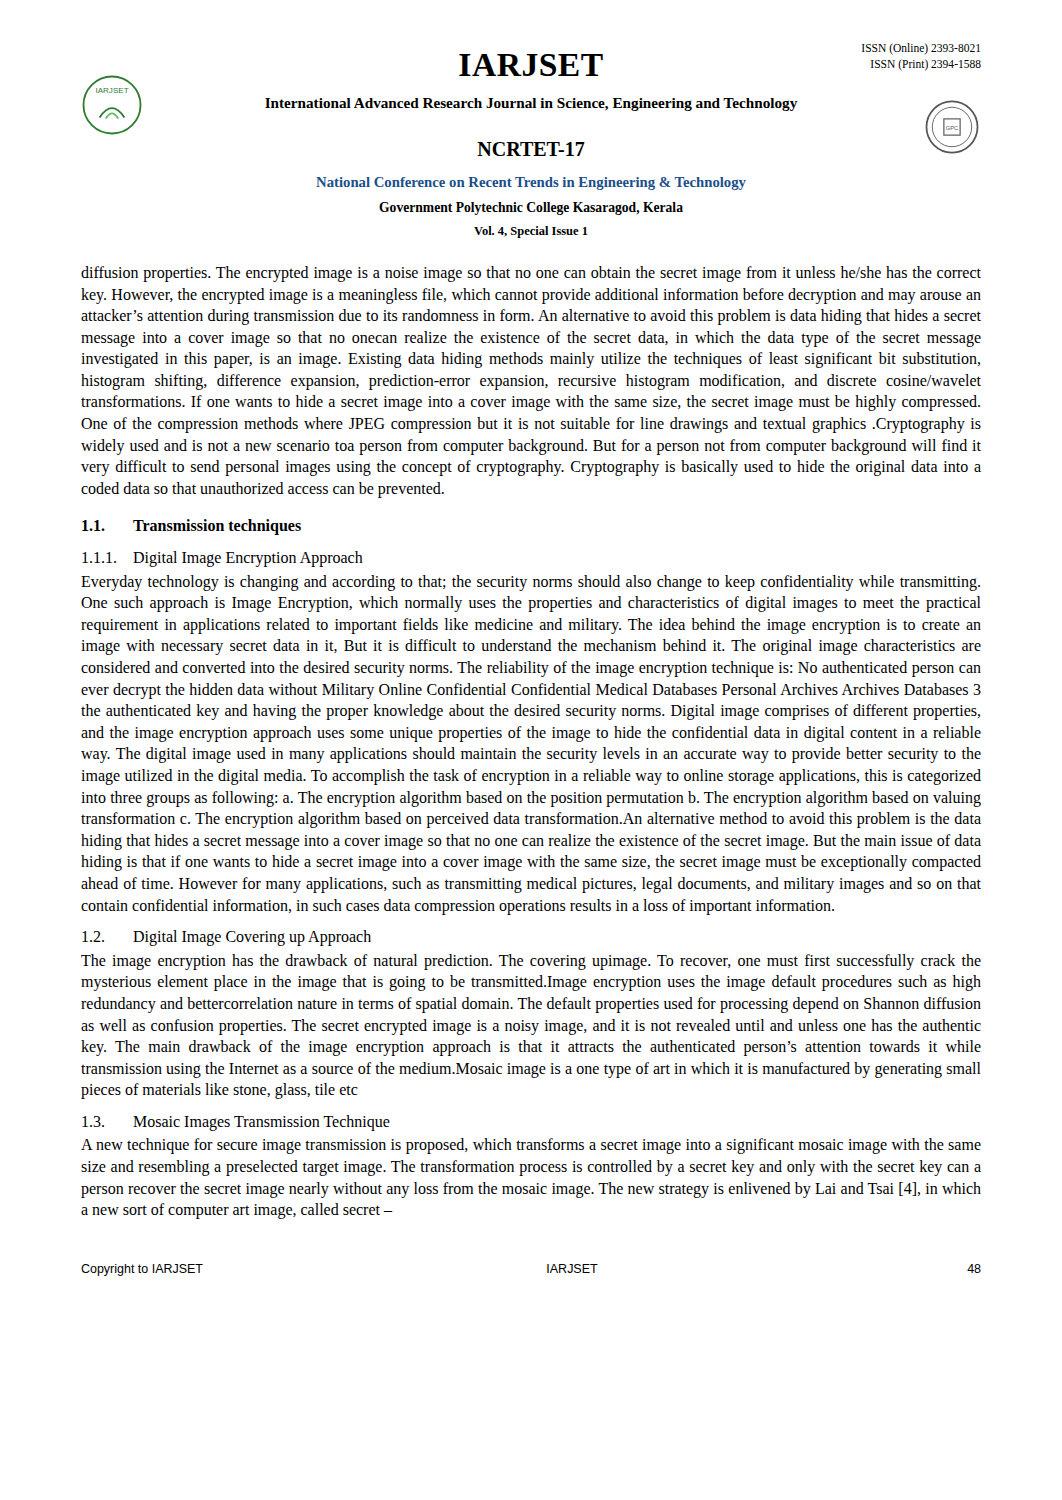ISSN (Online) 2393-8021
ISSN (Print) 2394-1588
IARJSET
GPC
IARJSET
International Advanced Research Journal in Science, Engineering and Technology
NCRTET-17
National Conference on Recent Trends in Engineering & Technology
Government Polytechnic College Kasaragod, Kerala
Vol. 4, Special Issue 1
diffusion properties. The encrypted image is a noise image so that no one can obtain the secret image from it unless he/she has the correct key. However, the encrypted image is a meaningless file, which cannot provide additional information before decryption and may arouse an attacker’s attention during transmission due to its randomness in form. An alternative to avoid this problem is data hiding that hides a secret message into a cover image so that no onecan realize the existence of the secret data, in which the data type of the secret message investigated in this paper, is an image. Existing data hiding methods mainly utilize the techniques of least significant bit substitution, histogram shifting, difference expansion, prediction-error expansion, recursive histogram modification, and discrete cosine/wavelet transformations. If one wants to hide a secret image into a cover image with the same size, the secret image must be highly compressed. One of the compression methods where JPEG compression but it is not suitable for line drawings and textual graphics .Cryptography is widely used and is not a new scenario toa person from computer background. But for a person not from computer background will find it very difficult to send personal images using the concept of cryptography. Cryptography is basically used to hide the original data into a coded data so that unauthorized access can be prevented.
1.1. Transmission techniques
1.1.1. Digital Image Encryption Approach
Everyday technology is changing and according to that; the security norms should also change to keep confidentiality while transmitting. One such approach is Image Encryption, which normally uses the properties and characteristics of digital images to meet the practical requirement in applications related to important fields like medicine and military. The idea behind the image encryption is to create an image with necessary secret data in it, But it is difficult to understand the mechanism behind it. The original image characteristics are considered and converted into the desired security norms. The reliability of the image encryption technique is: No authenticated person can ever decrypt the hidden data without Military Online Confidential Confidential Medical Databases Personal Archives Archives Databases 3 the authenticated key and having the proper knowledge about the desired security norms. Digital image comprises of different properties, and the image encryption approach uses some unique properties of the image to hide the confidential data in digital content in a reliable way. The digital image used in many applications should maintain the security levels in an accurate way to provide better security to the image utilized in the digital media. To accomplish the task of encryption in a reliable way to online storage applications, this is categorized into three groups as following: a. The encryption algorithm based on the position permutation b. The encryption algorithm based on valuing transformation c. The encryption algorithm based on perceived data transformation.An alternative method to avoid this problem is the data hiding that hides a secret message into a cover image so that no one can realize the existence of the secret image. But the main issue of data hiding is that if one wants to hide a secret image into a cover image with the same size, the secret image must be exceptionally compacted ahead of time. However for many applications, such as transmitting medical pictures, legal documents, and military images and so on that contain confidential information, in such cases data compression operations results in a loss of important information.
1.2. Digital Image Covering up Approach
The image encryption has the drawback of natural prediction. The covering upimage. To recover, one must first successfully crack the mysterious element place in the image that is going to be transmitted.Image encryption uses the image default procedures such as high redundancy and bettercorrelation nature in terms of spatial domain. The default properties used for processing depend on Shannon diffusion as well as confusion properties. The secret encrypted image is a noisy image, and it is not revealed until and unless one has the authentic key. The main drawback of the image encryption approach is that it attracts the authenticated person’s attention towards it while transmission using the Internet as a source of the medium.Mosaic image is a one type of art in which it is manufactured by generating small pieces of materials like stone, glass, tile etc
1.3. Mosaic Images Transmission Technique
A new technique for secure image transmission is proposed, which transforms a secret image into a significant mosaic image with the same size and resembling a preselected target image. The transformation process is controlled by a secret key and only with the secret key can a person recover the secret image nearly without any loss from the mosaic image. The new strategy is enlivened by Lai and Tsai [4], in which a new sort of computer art image, called secret –
Copyright to IARJSET
IARJSET
48